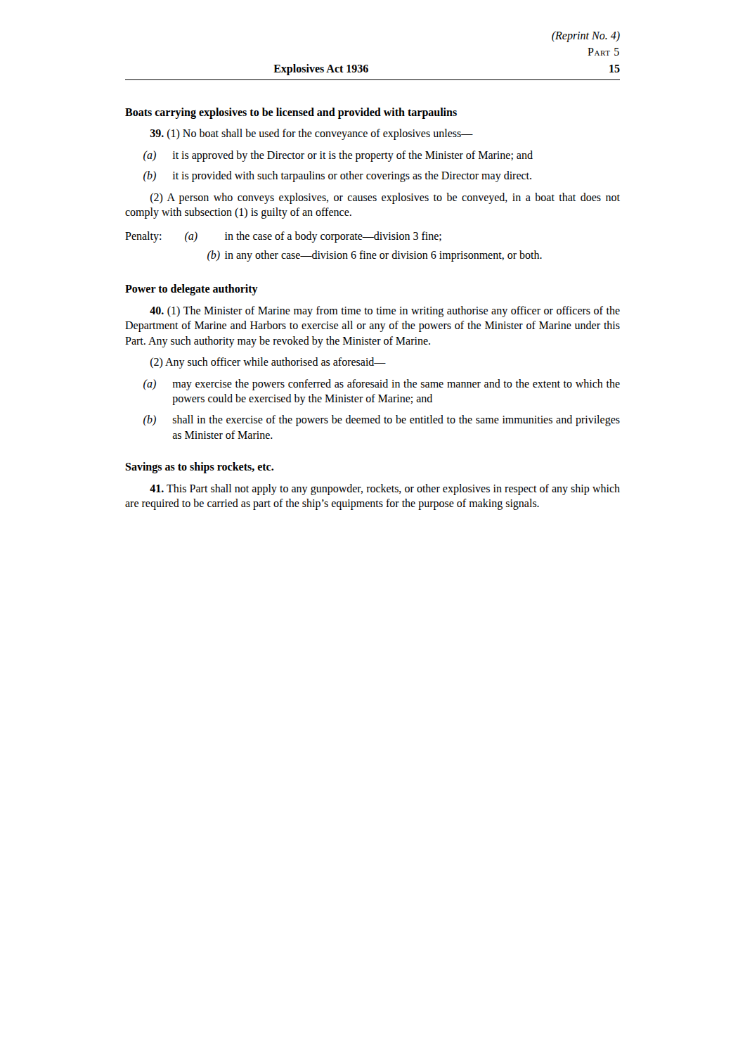(Reprint No. 4)
Part 5
Explosives Act 1936
15
Boats carrying explosives to be licensed and provided with tarpaulins
39. (1) No boat shall be used for the conveyance of explosives unless—
(a) it is approved by the Director or it is the property of the Minister of Marine; and
(b) it is provided with such tarpaulins or other coverings as the Director may direct.
(2) A person who conveys explosives, or causes explosives to be conveyed, in a boat that does not comply with subsection (1) is guilty of an offence.
| Penalty: | (a) | in the case of a body corporate—division 3 fine; |
| | (b) | in any other case—division 6 fine or division 6 imprisonment, or both. |
Power to delegate authority
40. (1) The Minister of Marine may from time to time in writing authorise any officer or officers of the Department of Marine and Harbors to exercise all or any of the powers of the Minister of Marine under this Part. Any such authority may be revoked by the Minister of Marine.
(2) Any such officer while authorised as aforesaid—
(a) may exercise the powers conferred as aforesaid in the same manner and to the extent to which the powers could be exercised by the Minister of Marine; and
(b) shall in the exercise of the powers be deemed to be entitled to the same immunities and privileges as Minister of Marine.
Savings as to ships rockets, etc.
41. This Part shall not apply to any gunpowder, rockets, or other explosives in respect of any ship which are required to be carried as part of the ship’s equipments for the purpose of making signals.